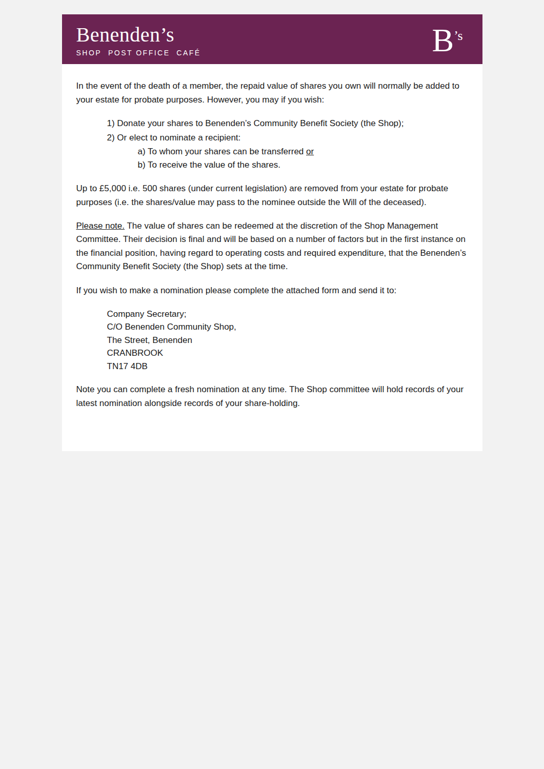Benenden’s Shop Post Office Café
B’s
In the event of the death of a member, the repaid value of shares you own will normally be added to your estate for probate purposes. However, you may if you wish:
1) Donate your shares to Benenden’s Community Benefit Society (the Shop);
2) Or elect to nominate a recipient:
a) To whom your shares can be transferred or
b) To receive the value of the shares.
Up to £5,000 i.e. 500 shares (under current legislation) are removed from your estate for probate purposes (i.e. the shares/value may pass to the nominee outside the Will of the deceased).
Please note. The value of shares can be redeemed at the discretion of the Shop Management Committee. Their decision is final and will be based on a number of factors but in the first instance on the financial position, having regard to operating costs and required expenditure, that the Benenden’s Community Benefit Society (the Shop) sets at the time.
If you wish to make a nomination please complete the attached form and send it to:
Company Secretary;
C/O Benenden Community Shop,
The Street, Benenden
CRANBROOK
TN17 4DB
Note you can complete a fresh nomination at any time. The Shop committee will hold records of your latest nomination alongside records of your share-holding.